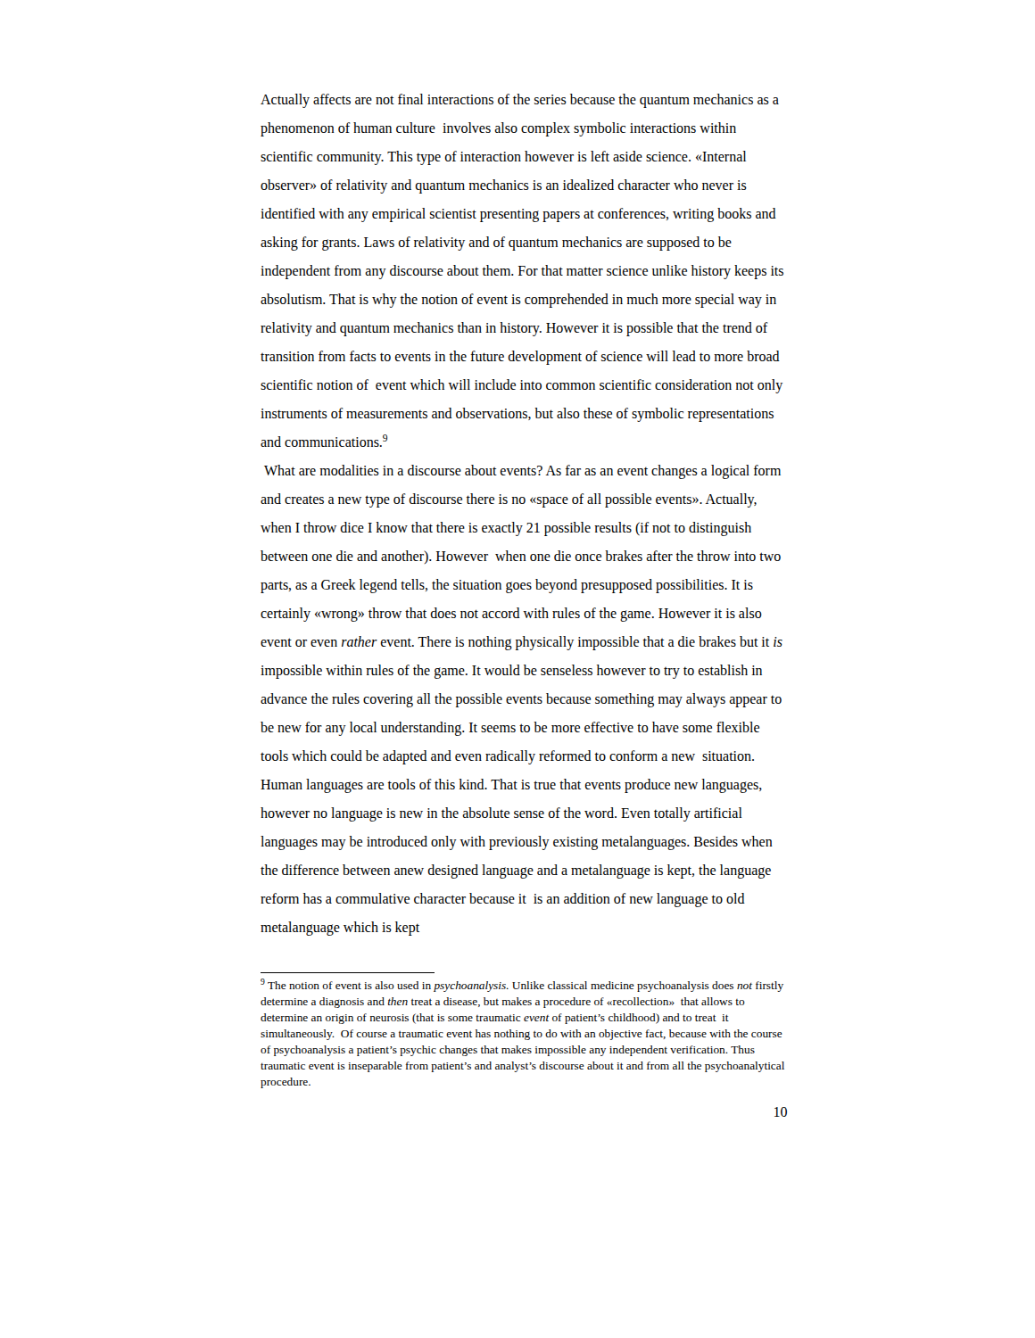Actually affects are not final interactions of the series because the quantum mechanics as a phenomenon of human culture involves also complex symbolic interactions within scientific community. This type of interaction however is left aside science. «Internal observer» of relativity and quantum mechanics is an idealized character who never is identified with any empirical scientist presenting papers at conferences, writing books and asking for grants. Laws of relativity and of quantum mechanics are supposed to be independent from any discourse about them. For that matter science unlike history keeps its absolutism. That is why the notion of event is comprehended in much more special way in relativity and quantum mechanics than in history. However it is possible that the trend of transition from facts to events in the future development of science will lead to more broad scientific notion of event which will include into common scientific consideration not only instruments of measurements and observations, but also these of symbolic representations and communications.9
What are modalities in a discourse about events? As far as an event changes a logical form and creates a new type of discourse there is no «space of all possible events». Actually, when I throw dice I know that there is exactly 21 possible results (if not to distinguish between one die and another). However when one die once brakes after the throw into two parts, as a Greek legend tells, the situation goes beyond presupposed possibilities. It is certainly «wrong» throw that does not accord with rules of the game. However it is also event or even rather event. There is nothing physically impossible that a die brakes but it is impossible within rules of the game. It would be senseless however to try to establish in advance the rules covering all the possible events because something may always appear to be new for any local understanding. It seems to be more effective to have some flexible tools which could be adapted and even radically reformed to conform a new situation.
Human languages are tools of this kind. That is true that events produce new languages, however no language is new in the absolute sense of the word. Even totally artificial languages may be introduced only with previously existing metalanguages. Besides when the difference between anew designed language and a metalanguage is kept, the language reform has a commulative character because it is an addition of new language to old metalanguage which is kept
9 The notion of event is also used in psychoanalysis. Unlike classical medicine psychoanalysis does not firstly determine a diagnosis and then treat a disease, but makes a procedure of «recollection» that allows to determine an origin of neurosis (that is some traumatic event of patient’s childhood) and to treat it simultaneously. Of course a traumatic event has nothing to do with an objective fact, because with the course of psychoanalysis a patient’s psychic changes that makes impossible any independent verification. Thus traumatic event is inseparable from patient’s and analyst’s discourse about it and from all the psychoanalytical procedure.
10